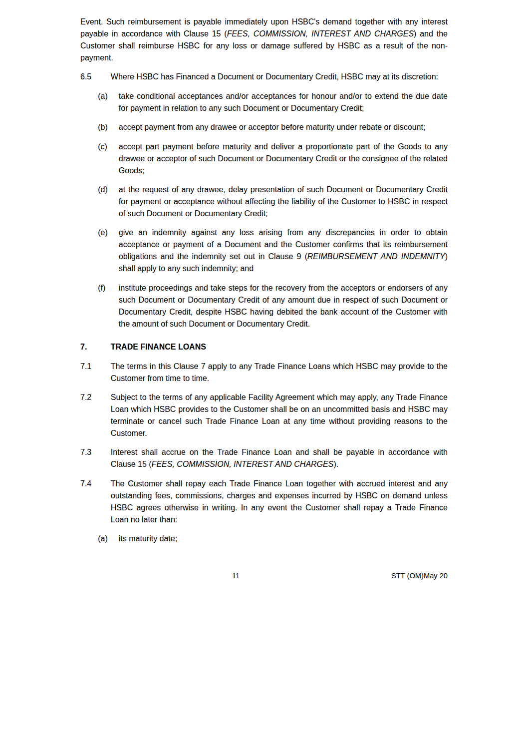Event. Such reimbursement is payable immediately upon HSBC's demand together with any interest payable in accordance with Clause 15 (FEES, COMMISSION, INTEREST AND CHARGES) and the Customer shall reimburse HSBC for any loss or damage suffered by HSBC as a result of the non-payment.
6.5
Where HSBC has Financed a Document or Documentary Credit, HSBC may at its discretion:
(a)
take conditional acceptances and/or acceptances for honour and/or to extend the due date for payment in relation to any such Document or Documentary Credit;
(b)
accept payment from any drawee or acceptor before maturity under rebate or discount;
(c)
accept part payment before maturity and deliver a proportionate part of the Goods to any drawee or acceptor of such Document or Documentary Credit or the consignee of the related Goods;
(d)
at the request of any drawee, delay presentation of such Document or Documentary Credit for payment or acceptance without affecting the liability of the Customer to HSBC in respect of such Document or Documentary Credit;
(e)
give an indemnity against any loss arising from any discrepancies in order to obtain acceptance or payment of a Document and the Customer confirms that its reimbursement obligations and the indemnity set out in Clause 9 (REIMBURSEMENT AND INDEMNITY) shall apply to any such indemnity; and
(f)
institute proceedings and take steps for the recovery from the acceptors or endorsers of any such Document or Documentary Credit of any amount due in respect of such Document or Documentary Credit, despite HSBC having debited the bank account of the Customer with the amount of such Document or Documentary Credit.
7. TRADE FINANCE LOANS
7.1
The terms in this Clause 7 apply to any Trade Finance Loans which HSBC may provide to the Customer from time to time.
7.2
Subject to the terms of any applicable Facility Agreement which may apply, any Trade Finance Loan which HSBC provides to the Customer shall be on an uncommitted basis and HSBC may terminate or cancel such Trade Finance Loan at any time without providing reasons to the Customer.
7.3
Interest shall accrue on the Trade Finance Loan and shall be payable in accordance with Clause 15 (FEES, COMMISSION, INTEREST AND CHARGES).
7.4
The Customer shall repay each Trade Finance Loan together with accrued interest and any outstanding fees, commissions, charges and expenses incurred by HSBC on demand unless HSBC agrees otherwise in writing. In any event the Customer shall repay a Trade Finance Loan no later than:
(a)
its maturity date;
11 STT (OM)May 20